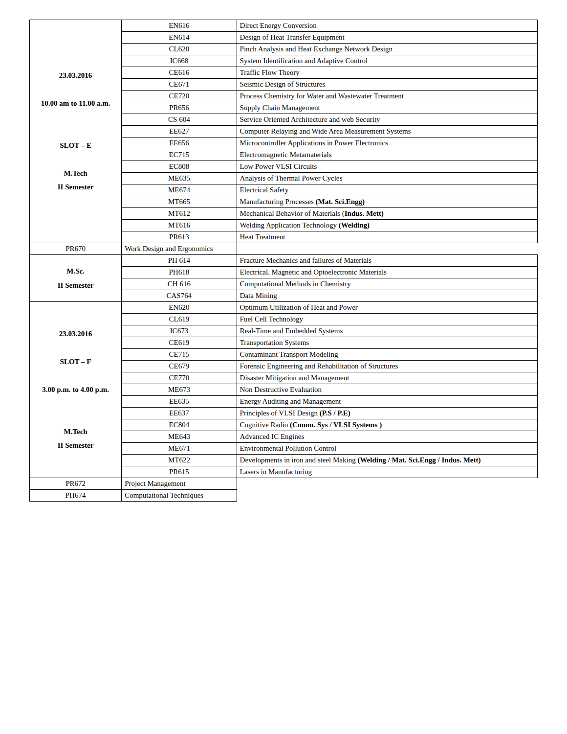| 23.03.2016 10.00 am to 11.00 a.m. SLOT – E M.Tech II Semester | EN616 | Direct Energy Conversion |
| EN614 | Design of Heat Transfer Equipment |
| CL620 | Pinch Analysis and Heat Exchange Network Design |
| IC668 | System Identification and Adaptive Control |
| CE616 | Traffic Flow Theory |
| CE671 | Seismic Design of Structures |
| CE720 | Process Chemistry for Water and Wastewater Treatment |
| PR656 | Supply Chain Management |
| CS 604 | Service Oriented Architecture and web Security |
| EE627 | Computer Relaying and Wide Area Measurement Systems |
| EE656 | Microcontroller Applications in Power Electronics |
| EC715 | Electromagnetic Metamaterials |
| EC808 | Low Power VLSI Circuits |
| ME635 | Analysis of Thermal Power Cycles |
| ME674 | Electrical Safety |
| MT665 | Manufacturing Processes (Mat. Sci.Engg) |
| MT612 | Mechanical Behavior of Materials ( Indus. Mett) |
| MT616 | Welding Application Technology (Welding) |
| PR613 | Heat Treatment |
| PR670 | Work Design and Ergonomics |
| M.Sc. II Semester | PH 614 | Fracture Mechanics and failures of Materials |
| PH618 | Electrical, Magnetic and Optoelectronic Materials |
| CH 616 | Computational Methods in Chemistry |
| CAS764 | Data Mining |
| 23.03.2016 SLOT – F 3.00 p.m. to 4.00 p.m. M.Tech II Semester | EN620 | Optimum Utilization of Heat and Power |
| CL619 | Fuel Cell Technology |
| IC673 | Real-Time and Embedded Systems |
| CE619 | Transportation Systems |
| CE715 | Contaminant Transport Modeling |
| CE679 | Forensic Engineering and Rehabilitation of Structures |
| CE770 | Disaster Mitigation and Management |
| ME673 | Non Destructive Evaluation |
| EE635 | Energy Auditing and Management |
| EE637 | Principles of VLSI Design (P.S / P.E) |
| EC804 | Cognitive Radio (Comm. Sys / VLSI Systems ) |
| ME643 | Advanced IC Engines |
| ME671 | Environmental Pollution Control |
| MT622 | Developments in iron and steel Making (Welding / Mat. Sci.Engg / Indus. Mett) |
| PR615 | Lasers in Manufacturing |
| PR672 | Project Management |
| PH674 | Computational Techniques |